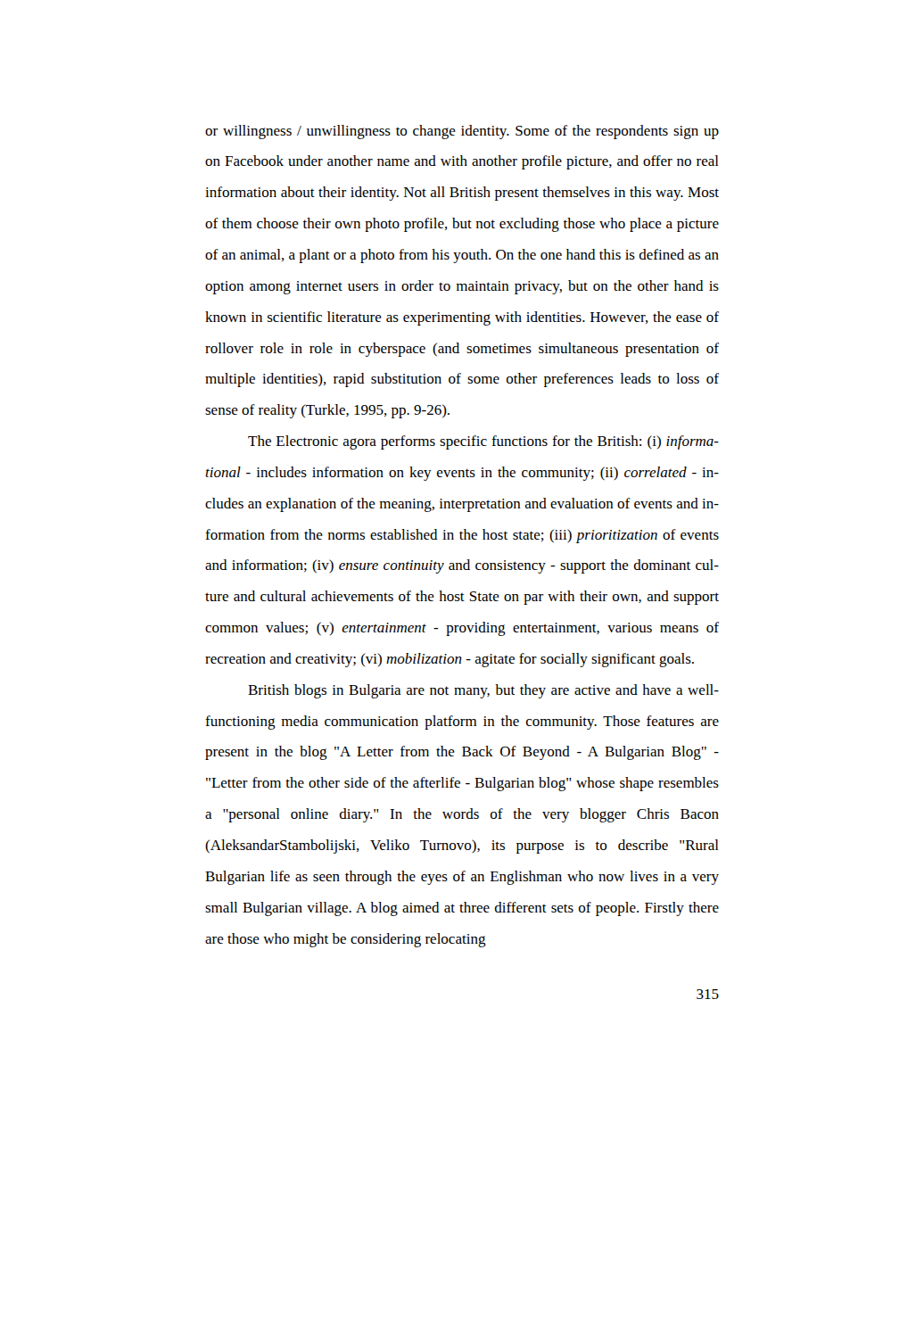or willingness / unwillingness to change identity. Some of the respondents sign up on Facebook under another name and with another profile picture, and offer no real information about their identity. Not all British present themselves in this way. Most of them choose their own photo profile, but not excluding those who place a picture of an animal, a plant or a photo from his youth. On the one hand this is defined as an option among internet users in order to maintain privacy, but on the other hand is known in scientific literature as experimenting with identities. However, the ease of rollover role in role in cyberspace (and sometimes simultaneous presentation of multiple identities), rapid substitution of some other preferences leads to loss of sense of reality (Turkle, 1995, pp. 9-26).
The Electronic agora performs specific functions for the British: (i) informational - includes information on key events in the community; (ii) correlated - includes an explanation of the meaning, interpretation and evaluation of events and information from the norms established in the host state; (iii) prioritization of events and information; (iv) ensure continuity and consistency - support the dominant culture and cultural achievements of the host State on par with their own, and support common values; (v) entertainment - providing entertainment, various means of recreation and creativity; (vi) mobilization - agitate for socially significant goals.
British blogs in Bulgaria are not many, but they are active and have a well-functioning media communication platform in the community. Those features are present in the blog "A Letter from the Back Of Beyond - A Bulgarian Blog" - "Letter from the other side of the afterlife - Bulgarian blog" whose shape resembles a "personal online diary." In the words of the very blogger Chris Bacon (AleksandarStambolijski, Veliko Turnovo), its purpose is to describe "Rural Bulgarian life as seen through the eyes of an Englishman who now lives in a very small Bulgarian village. A blog aimed at three different sets of people. Firstly there are those who might be considering relocating
315